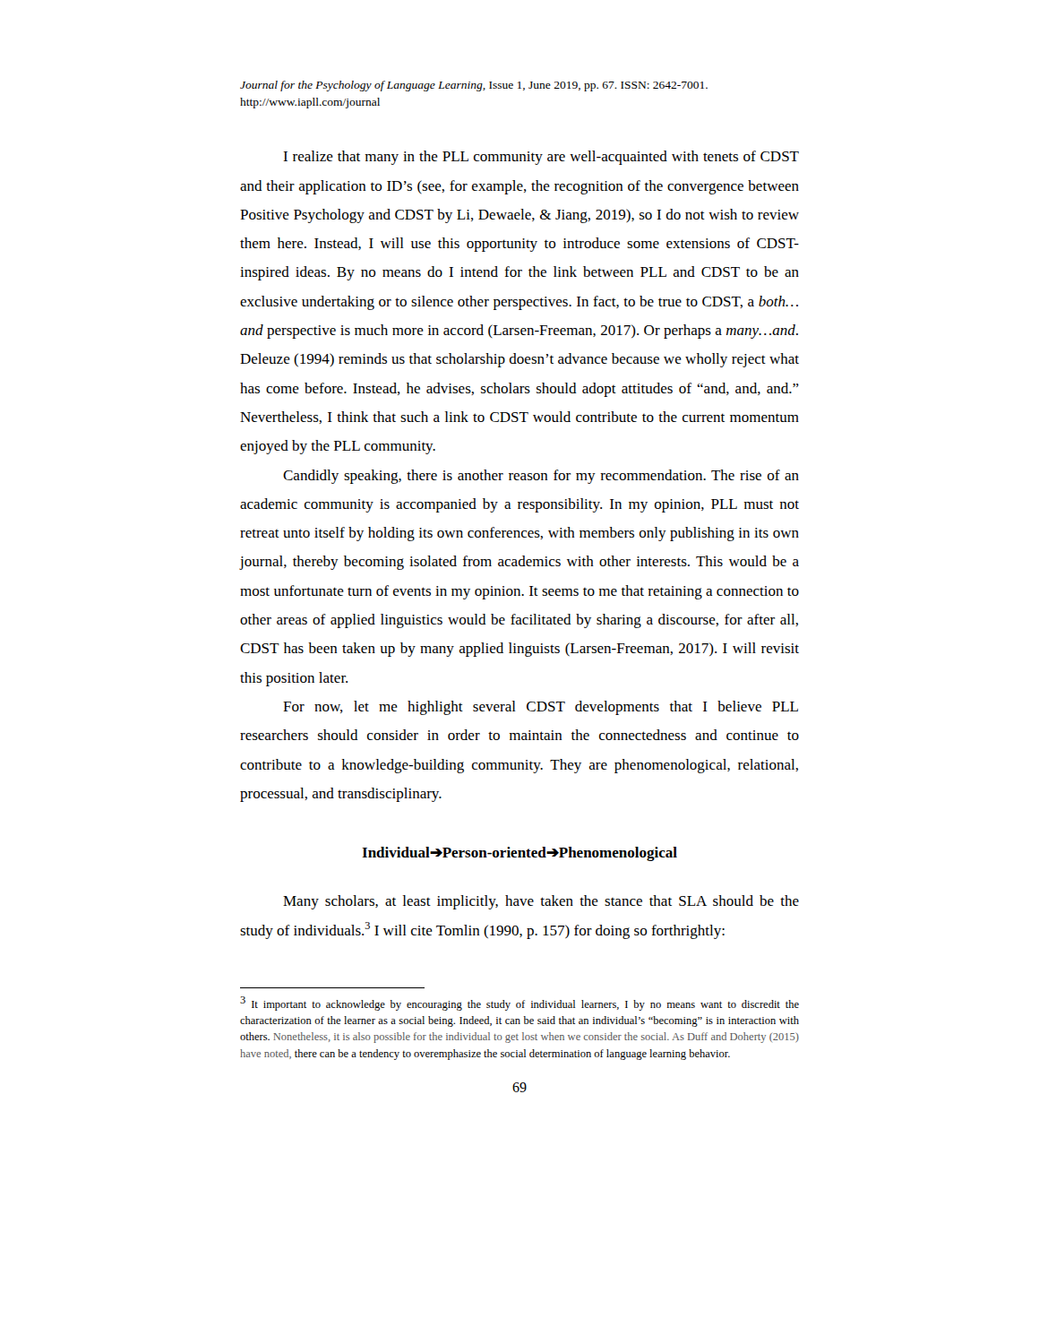Journal for the Psychology of Language Learning, Issue 1, June 2019, pp. 67. ISSN: 2642-7001. http://www.iapll.com/journal
I realize that many in the PLL community are well-acquainted with tenets of CDST and their application to ID’s (see, for example, the recognition of the convergence between Positive Psychology and CDST by Li, Dewaele, & Jiang, 2019), so I do not wish to review them here. Instead, I will use this opportunity to introduce some extensions of CDST-inspired ideas. By no means do I intend for the link between PLL and CDST to be an exclusive undertaking or to silence other perspectives. In fact, to be true to CDST, a both…and perspective is much more in accord (Larsen-Freeman, 2017). Or perhaps a many…and. Deleuze (1994) reminds us that scholarship doesn’t advance because we wholly reject what has come before. Instead, he advises, scholars should adopt attitudes of “and, and, and.” Nevertheless, I think that such a link to CDST would contribute to the current momentum enjoyed by the PLL community.
Candidly speaking, there is another reason for my recommendation. The rise of an academic community is accompanied by a responsibility. In my opinion, PLL must not retreat unto itself by holding its own conferences, with members only publishing in its own journal, thereby becoming isolated from academics with other interests. This would be a most unfortunate turn of events in my opinion. It seems to me that retaining a connection to other areas of applied linguistics would be facilitated by sharing a discourse, for after all, CDST has been taken up by many applied linguists (Larsen-Freeman, 2017). I will revisit this position later.
For now, let me highlight several CDST developments that I believe PLL researchers should consider in order to maintain the connectedness and continue to contribute to a knowledge-building community. They are phenomenological, relational, processual, and transdisciplinary.
Individual➔Person-oriented➔Phenomenological
Many scholars, at least implicitly, have taken the stance that SLA should be the study of individuals.3 I will cite Tomlin (1990, p. 157) for doing so forthrightly:
3 It important to acknowledge by encouraging the study of individual learners, I by no means want to discredit the characterization of the learner as a social being. Indeed, it can be said that an individual’s “becoming” is in interaction with others. Nonetheless, it is also possible for the individual to get lost when we consider the social. As Duff and Doherty (2015) have noted, there can be a tendency to overemphasize the social determination of language learning behavior.
69